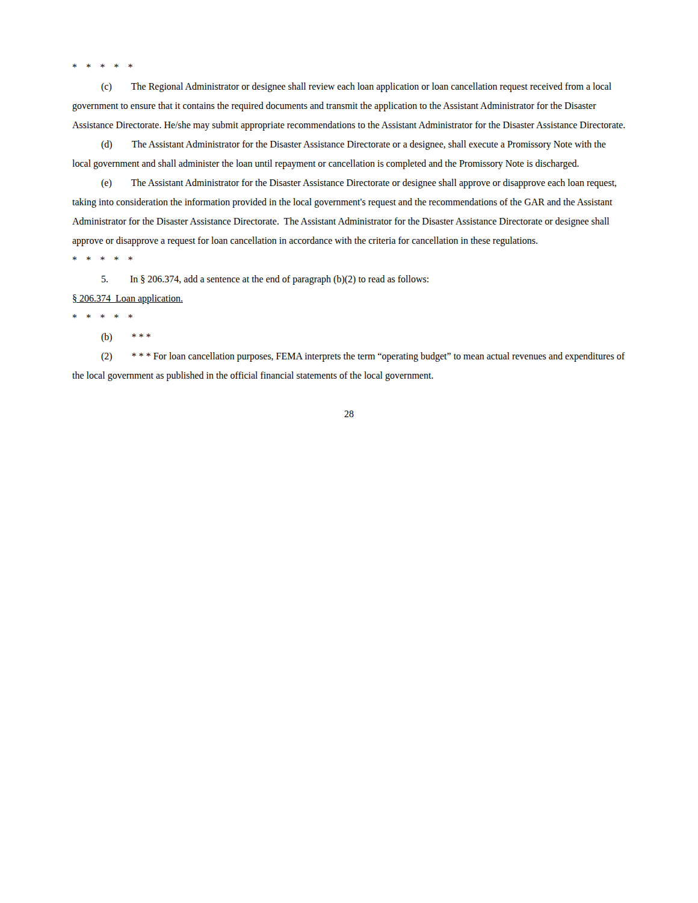* * * * *
(c) The Regional Administrator or designee shall review each loan application or loan cancellation request received from a local government to ensure that it contains the required documents and transmit the application to the Assistant Administrator for the Disaster Assistance Directorate. He/she may submit appropriate recommendations to the Assistant Administrator for the Disaster Assistance Directorate.
(d) The Assistant Administrator for the Disaster Assistance Directorate or a designee, shall execute a Promissory Note with the local government and shall administer the loan until repayment or cancellation is completed and the Promissory Note is discharged.
(e) The Assistant Administrator for the Disaster Assistance Directorate or designee shall approve or disapprove each loan request, taking into consideration the information provided in the local government's request and the recommendations of the GAR and the Assistant Administrator for the Disaster Assistance Directorate. The Assistant Administrator for the Disaster Assistance Directorate or designee shall approve or disapprove a request for loan cancellation in accordance with the criteria for cancellation in these regulations.
* * * * *
5. In § 206.374, add a sentence at the end of paragraph (b)(2) to read as follows:
§ 206.374 Loan application.
* * * * *
(b) * * *
(2) * * * For loan cancellation purposes, FEMA interprets the term “operating budget” to mean actual revenues and expenditures of the local government as published in the official financial statements of the local government.
28